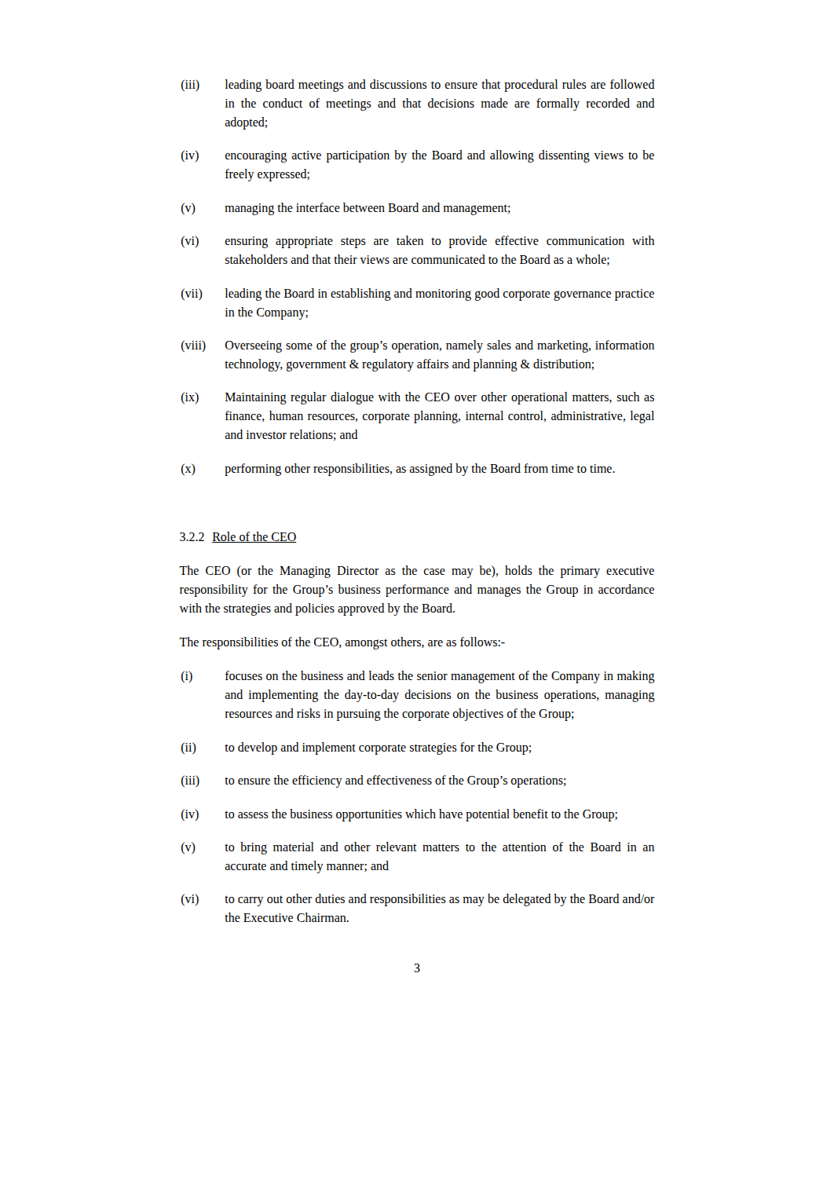(iii) leading board meetings and discussions to ensure that procedural rules are followed in the conduct of meetings and that decisions made are formally recorded and adopted;
(iv) encouraging active participation by the Board and allowing dissenting views to be freely expressed;
(v) managing the interface between Board and management;
(vi) ensuring appropriate steps are taken to provide effective communication with stakeholders and that their views are communicated to the Board as a whole;
(vii) leading the Board in establishing and monitoring good corporate governance practice in the Company;
(viii) Overseeing some of the group’s operation, namely sales and marketing, information technology, government & regulatory affairs and planning & distribution;
(ix) Maintaining regular dialogue with the CEO over other operational matters, such as finance, human resources, corporate planning, internal control, administrative, legal and investor relations; and
(x) performing other responsibilities, as assigned by the Board from time to time.
3.2.2 Role of the CEO
The CEO (or the Managing Director as the case may be), holds the primary executive responsibility for the Group’s business performance and manages the Group in accordance with the strategies and policies approved by the Board.
The responsibilities of the CEO, amongst others, are as follows:-
(i) focuses on the business and leads the senior management of the Company in making and implementing the day-to-day decisions on the business operations, managing resources and risks in pursuing the corporate objectives of the Group;
(ii) to develop and implement corporate strategies for the Group;
(iii) to ensure the efficiency and effectiveness of the Group’s operations;
(iv) to assess the business opportunities which have potential benefit to the Group;
(v) to bring material and other relevant matters to the attention of the Board in an accurate and timely manner; and
(vi) to carry out other duties and responsibilities as may be delegated by the Board and/or the Executive Chairman.
3